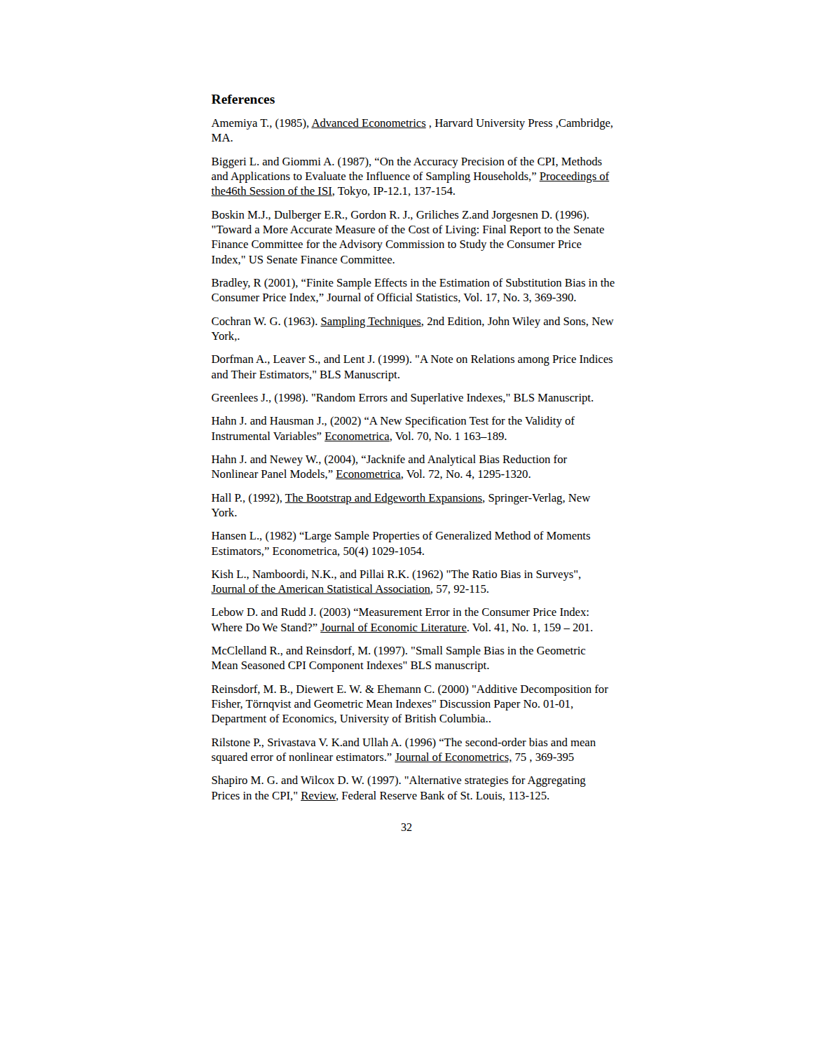References
Amemiya T., (1985), Advanced Econometrics , Harvard University Press ,Cambridge, MA.
Biggeri L. and Giommi A. (1987), “On the Accuracy Precision of the CPI, Methods and Applications to Evaluate the Influence of Sampling Households,” Proceedings of the46th Session of the ISI, Tokyo, IP-12.1, 137-154.
Boskin M.J., Dulberger E.R., Gordon R. J., Griliches Z.and Jorgesnen D. (1996). "Toward a More Accurate Measure of the Cost of Living: Final Report to the Senate Finance Committee for the Advisory Commission to Study the Consumer Price Index," US Senate Finance Committee.
Bradley, R (2001), “Finite Sample Effects in the Estimation of Substitution Bias in the Consumer Price Index,” Journal of Official Statistics, Vol. 17, No. 3, 369-390.
Cochran W. G. (1963). Sampling Techniques, 2nd Edition, John Wiley and Sons, New York,.
Dorfman A., Leaver S., and Lent J. (1999). "A Note on Relations among Price Indices and Their Estimators," BLS Manuscript.
Greenlees J., (1998). "Random Errors and Superlative Indexes," BLS Manuscript.
Hahn J. and Hausman J., (2002) “A New Specification Test for the Validity of Instrumental Variables” Econometrica, Vol. 70, No. 1 163–189.
Hahn J. and Newey W., (2004), “Jacknife and Analytical Bias Reduction for Nonlinear Panel Models,” Econometrica, Vol. 72, No. 4, 1295-1320.
Hall P., (1992), The Bootstrap and Edgeworth Expansions, Springer-Verlag, New York.
Hansen L., (1982) “Large Sample Properties of Generalized Method of Moments Estimators,” Econometrica, 50(4) 1029-1054.
Kish L., Namboordi, N.K., and Pillai R.K. (1962) "The Ratio Bias in Surveys", Journal of the American Statistical Association, 57, 92-115.
Lebow D. and Rudd J. (2003) “Measurement Error in the Consumer Price Index: Where Do We Stand?” Journal of Economic Literature. Vol. 41, No. 1, 159 – 201.
McClelland R., and Reinsdorf, M. (1997). "Small Sample Bias in the Geometric Mean Seasoned CPI Component Indexes" BLS manuscript.
Reinsdorf, M. B., Diewert E. W. & Ehemann C. (2000) "Additive Decomposition for Fisher, Törnqvist and Geometric Mean Indexes" Discussion Paper No. 01-01, Department of Economics, University of British Columbia..
Rilstone P., Srivastava V. K.and Ullah A. (1996) “The second-order bias and mean squared error of nonlinear estimators.” Journal of Econometrics, 75 , 369-395
Shapiro M. G. and Wilcox D. W. (1997). "Alternative strategies for Aggregating Prices in the CPI," Review, Federal Reserve Bank of St. Louis, 113-125.
32